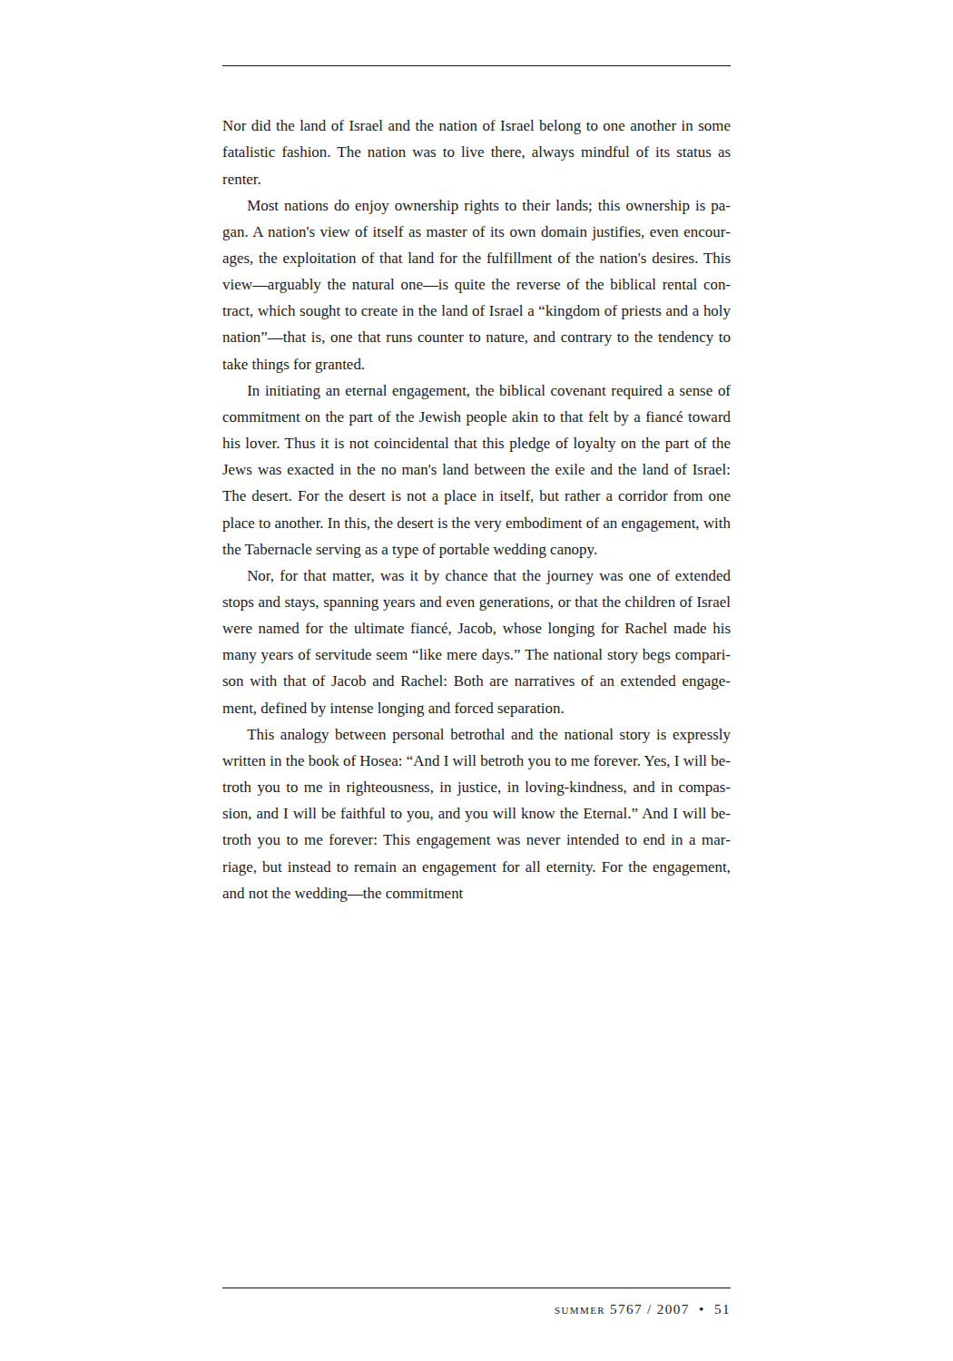Nor did the land of Israel and the nation of Israel belong to one another in some fatalistic fashion. The nation was to live there, always mindful of its status as renter.
Most nations do enjoy ownership rights to their lands; this ownership is pagan. A nation's view of itself as master of its own domain justifies, even encourages, the exploitation of that land for the fulfillment of the nation's desires. This view—arguably the natural one—is quite the reverse of the biblical rental contract, which sought to create in the land of Israel a “kingdom of priests and a holy nation”—that is, one that runs counter to nature, and contrary to the tendency to take things for granted.
In initiating an eternal engagement, the biblical covenant required a sense of commitment on the part of the Jewish people akin to that felt by a fiancé toward his lover. Thus it is not coincidental that this pledge of loyalty on the part of the Jews was exacted in the no man's land between the exile and the land of Israel: The desert. For the desert is not a place in itself, but rather a corridor from one place to another. In this, the desert is the very embodiment of an engagement, with the Tabernacle serving as a type of portable wedding canopy.
Nor, for that matter, was it by chance that the journey was one of extended stops and stays, spanning years and even generations, or that the children of Israel were named for the ultimate fiancé, Jacob, whose longing for Rachel made his many years of servitude seem “like mere days.” The national story begs comparison with that of Jacob and Rachel: Both are narratives of an extended engagement, defined by intense longing and forced separation.
This analogy between personal betrothal and the national story is expressly written in the book of Hosea: “And I will betroth you to me forever. Yes, I will betroth you to me in righteousness, in justice, in loving-kindness, and in compassion, and I will be faithful to you, and you will know the Eternal.” And I will betroth you to me forever: This engagement was never intended to end in a marriage, but instead to remain an engagement for all eternity. For the engagement, and not the wedding—the commitment
summer 5767 / 2007 • 51